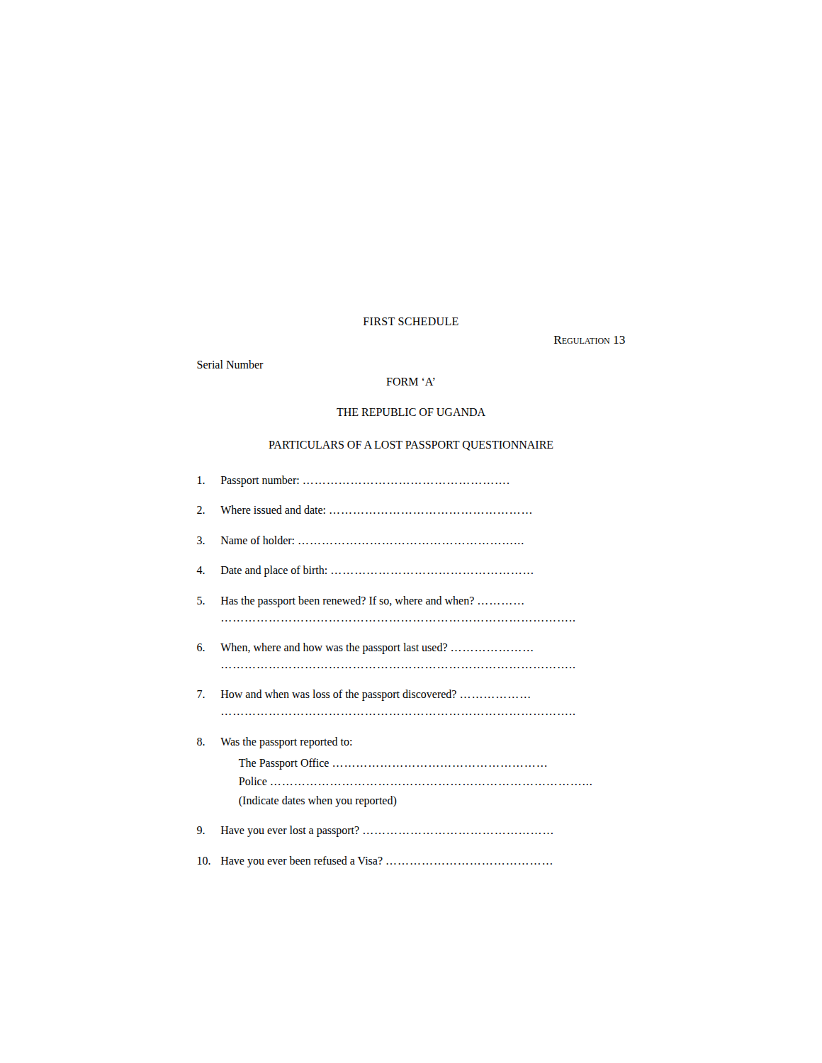FIRST SCHEDULE
Regulation 13
Serial Number
FORM ‘A’
THE REPUBLIC OF UGANDA
PARTICULARS OF A LOST PASSPORT QUESTIONNAIRE
Passport number: …………………………………………….
Where issued and date: ……………………………………………
Name of holder: ………………………………………………...
Date and place of birth: ……………………………………………
Has the passport been renewed? If so, where and when? ………… ……………………………………………………………………………..
When, where and how was the passport last used? ………………… ……………………………………………………………………………..
How and when was loss of the passport discovered? ……………… ……………………………………………………………………………..
Was the passport reported to:
The Passport Office ………………………………………………
Police ……………………………………………………………………...
(Indicate dates when you reported)
Have you ever lost a passport? …………………………………………
Have you ever been refused a Visa? ……………………………………